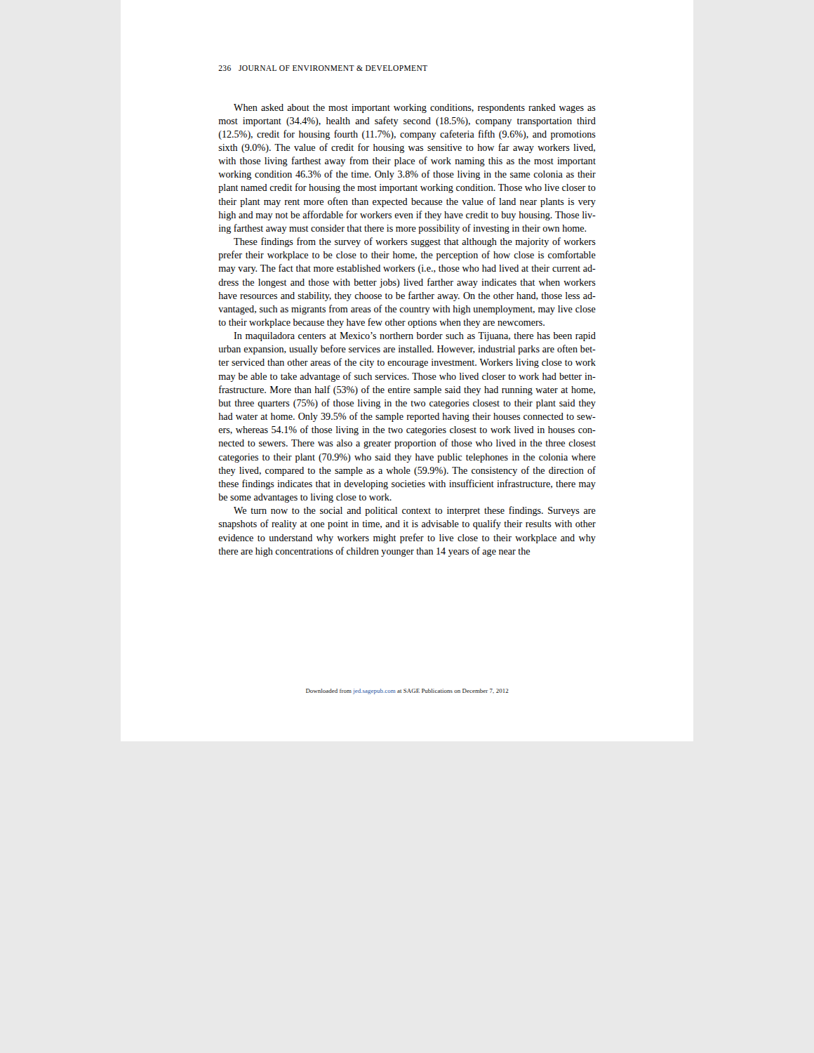236 JOURNAL OF ENVIRONMENT & DEVELOPMENT
When asked about the most important working conditions, respondents ranked wages as most important (34.4%), health and safety second (18.5%), company transportation third (12.5%), credit for housing fourth (11.7%), company cafeteria fifth (9.6%), and promotions sixth (9.0%). The value of credit for housing was sensitive to how far away workers lived, with those living farthest away from their place of work naming this as the most important working condition 46.3% of the time. Only 3.8% of those living in the same colonia as their plant named credit for housing the most important working condition. Those who live closer to their plant may rent more often than expected because the value of land near plants is very high and may not be affordable for workers even if they have credit to buy housing. Those living farthest away must consider that there is more possibility of investing in their own home.
These findings from the survey of workers suggest that although the majority of workers prefer their workplace to be close to their home, the perception of how close is comfortable may vary. The fact that more established workers (i.e., those who had lived at their current address the longest and those with better jobs) lived farther away indicates that when workers have resources and stability, they choose to be farther away. On the other hand, those less advantaged, such as migrants from areas of the country with high unemployment, may live close to their workplace because they have few other options when they are newcomers.
In maquiladora centers at Mexico’s northern border such as Tijuana, there has been rapid urban expansion, usually before services are installed. However, industrial parks are often better serviced than other areas of the city to encourage investment. Workers living close to work may be able to take advantage of such services. Those who lived closer to work had better infrastructure. More than half (53%) of the entire sample said they had running water at home, but three quarters (75%) of those living in the two categories closest to their plant said they had water at home. Only 39.5% of the sample reported having their houses connected to sewers, whereas 54.1% of those living in the two categories closest to work lived in houses connected to sewers. There was also a greater proportion of those who lived in the three closest categories to their plant (70.9%) who said they have public telephones in the colonia where they lived, compared to the sample as a whole (59.9%). The consistency of the direction of these findings indicates that in developing societies with insufficient infrastructure, there may be some advantages to living close to work.
We turn now to the social and political context to interpret these findings. Surveys are snapshots of reality at one point in time, and it is advisable to qualify their results with other evidence to understand why workers might prefer to live close to their workplace and why there are high concentrations of children younger than 14 years of age near the
Downloaded from jed.sagepub.com at SAGE Publications on December 7, 2012